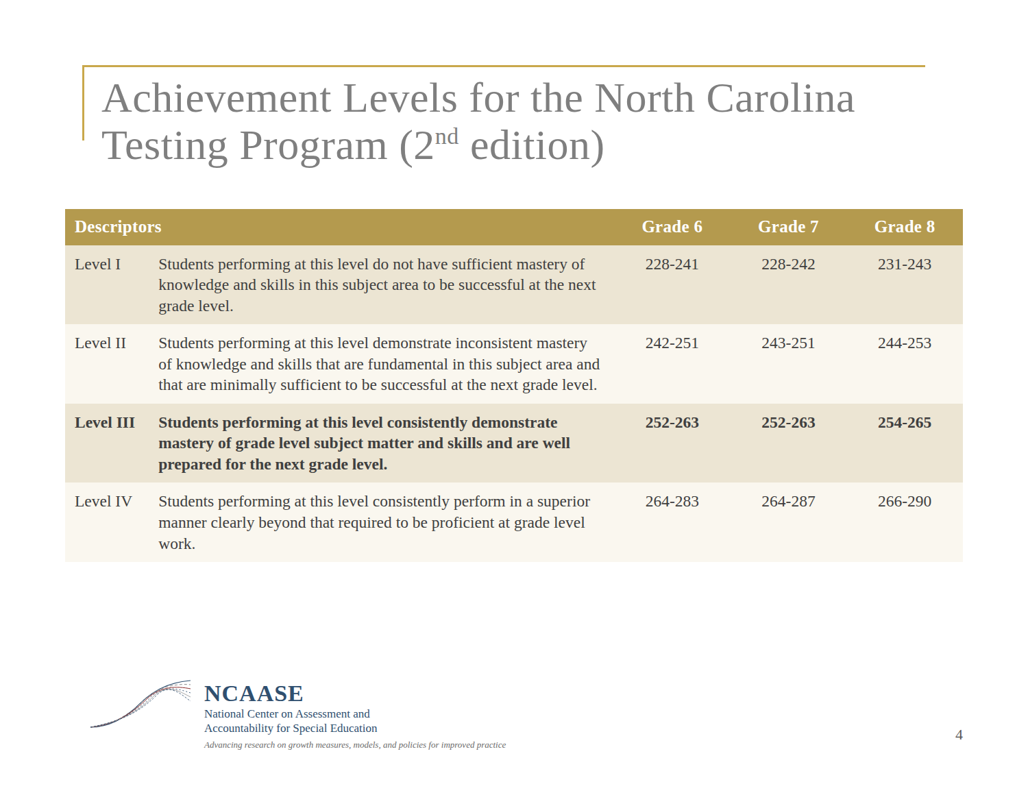Achievement Levels for the North Carolina Testing Program (2nd edition)
| Descriptors | Grade 6 | Grade 7 | Grade 8 |
| --- | --- | --- | --- |
| Level I | Students performing at this level do not have sufficient mastery of knowledge and skills in this subject area to be successful at the next grade level. | 228-241 | 228-242 | 231-243 |
| Level II | Students performing at this level demonstrate inconsistent mastery of knowledge and skills that are fundamental in this subject area and that are minimally sufficient to be successful at the next grade level. | 242-251 | 243-251 | 244-253 |
| Level III | Students performing at this level consistently demonstrate mastery of grade level subject matter and skills and are well prepared for the next grade level. | 252-263 | 252-263 | 254-265 |
| Level IV | Students performing at this level consistently perform in a superior manner clearly beyond that required to be proficient at grade level work. | 264-283 | 264-287 | 266-290 |
NCAASE
National Center on Assessment and
Accountability for Special Education
Advancing research on growth measures, models, and policies for improved practice
4